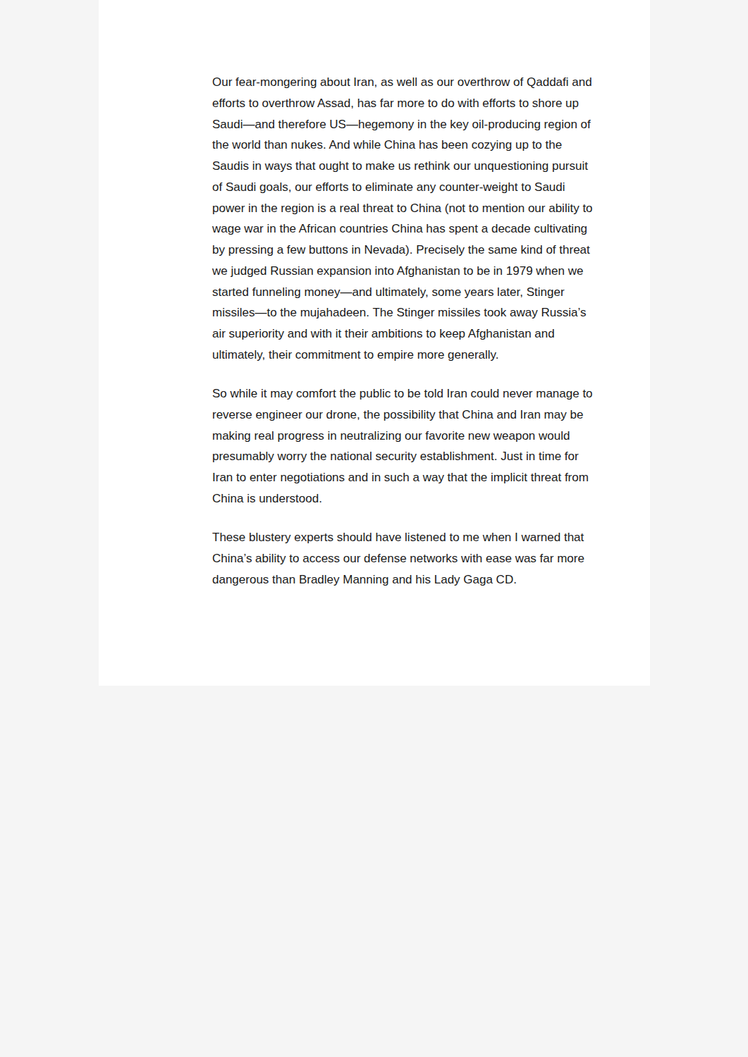Our fear-mongering about Iran, as well as our overthrow of Qaddafi and efforts to overthrow Assad, has far more to do with efforts to shore up Saudi—and therefore US—hegemony in the key oil-producing region of the world than nukes. And while China has been cozying up to the Saudis in ways that ought to make us rethink our unquestioning pursuit of Saudi goals, our efforts to eliminate any counter-weight to Saudi power in the region is a real threat to China (not to mention our ability to wage war in the African countries China has spent a decade cultivating by pressing a few buttons in Nevada). Precisely the same kind of threat we judged Russian expansion into Afghanistan to be in 1979 when we started funneling money—and ultimately, some years later, Stinger missiles—to the mujahadeen. The Stinger missiles took away Russia’s air superiority and with it their ambitions to keep Afghanistan and ultimately, their commitment to empire more generally.
So while it may comfort the public to be told Iran could never manage to reverse engineer our drone, the possibility that China and Iran may be making real progress in neutralizing our favorite new weapon would presumably worry the national security establishment. Just in time for Iran to enter negotiations and in such a way that the implicit threat from China is understood.
These blustery experts should have listened to me when I warned that China’s ability to access our defense networks with ease was far more dangerous than Bradley Manning and his Lady Gaga CD.